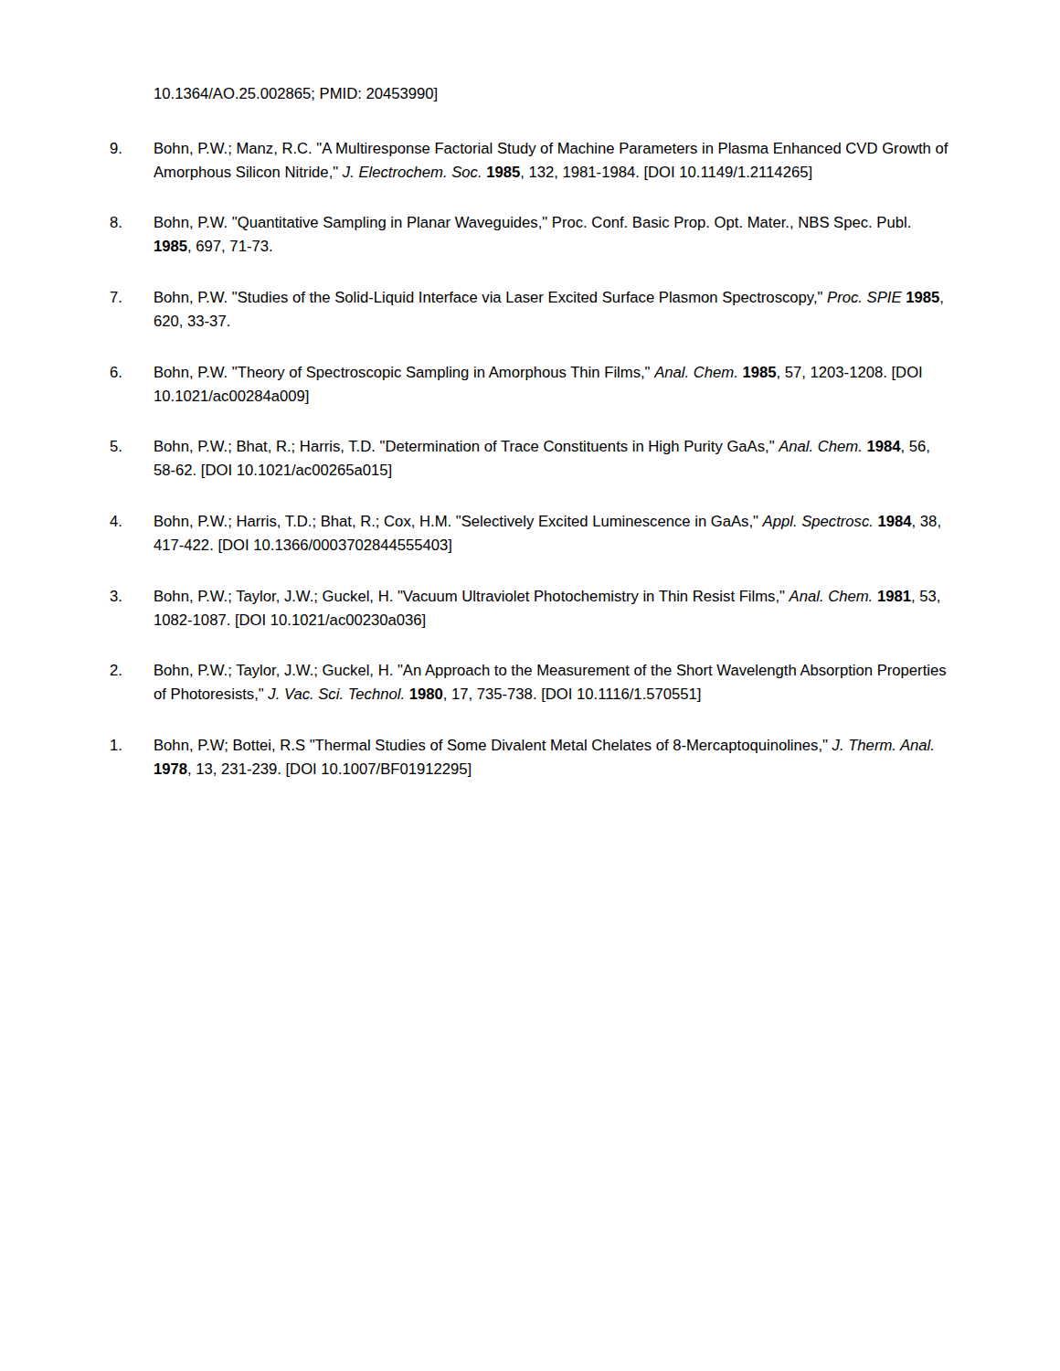10.1364/AO.25.002865; PMID: 20453990]
9. Bohn, P.W.; Manz, R.C. "A Multiresponse Factorial Study of Machine Parameters in Plasma Enhanced CVD Growth of Amorphous Silicon Nitride," J. Electrochem. Soc. 1985, 132, 1981-1984. [DOI 10.1149/1.2114265]
8. Bohn, P.W. "Quantitative Sampling in Planar Waveguides," Proc. Conf. Basic Prop. Opt. Mater., NBS Spec. Publ. 1985, 697, 71-73.
7. Bohn, P.W. "Studies of the Solid-Liquid Interface via Laser Excited Surface Plasmon Spectroscopy," Proc. SPIE 1985, 620, 33-37.
6. Bohn, P.W. "Theory of Spectroscopic Sampling in Amorphous Thin Films," Anal. Chem. 1985, 57, 1203-1208. [DOI 10.1021/ac00284a009]
5. Bohn, P.W.; Bhat, R.; Harris, T.D. "Determination of Trace Constituents in High Purity GaAs," Anal. Chem. 1984, 56, 58-62. [DOI 10.1021/ac00265a015]
4. Bohn, P.W.; Harris, T.D.; Bhat, R.; Cox, H.M. "Selectively Excited Luminescence in GaAs," Appl. Spectrosc. 1984, 38, 417-422. [DOI 10.1366/0003702844555403]
3. Bohn, P.W.; Taylor, J.W.; Guckel, H. "Vacuum Ultraviolet Photochemistry in Thin Resist Films," Anal. Chem. 1981, 53, 1082-1087. [DOI 10.1021/ac00230a036]
2. Bohn, P.W.; Taylor, J.W.; Guckel, H. "An Approach to the Measurement of the Short Wavelength Absorption Properties of Photoresists," J. Vac. Sci. Technol. 1980, 17, 735-738. [DOI 10.1116/1.570551]
1. Bohn, P.W; Bottei, R.S "Thermal Studies of Some Divalent Metal Chelates of 8-Mercaptoquinolines," J. Therm. Anal. 1978, 13, 231-239. [DOI 10.1007/BF01912295]